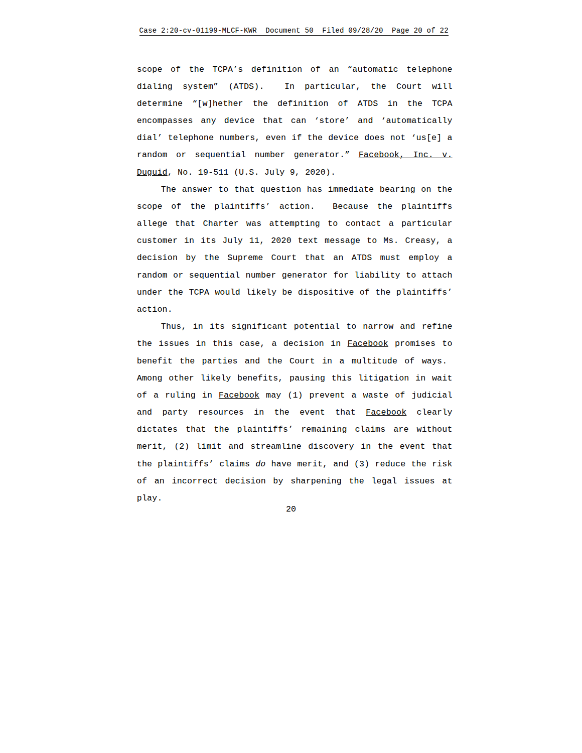Case 2:20-cv-01199-MLCF-KWR Document 50 Filed 09/28/20 Page 20 of 22
scope of the TCPA’s definition of an “automatic telephone dialing system” (ATDS). In particular, the Court will determine “[w]hether the definition of ATDS in the TCPA encompasses any device that can ‘store’ and ‘automatically dial’ telephone numbers, even if the device does not ‘us[e] a random or sequential number generator.” Facebook, Inc. v. Duguid, No. 19-511 (U.S. July 9, 2020).
The answer to that question has immediate bearing on the scope of the plaintiffs’ action. Because the plaintiffs allege that Charter was attempting to contact a particular customer in its July 11, 2020 text message to Ms. Creasy, a decision by the Supreme Court that an ATDS must employ a random or sequential number generator for liability to attach under the TCPA would likely be dispositive of the plaintiffs’ action.
Thus, in its significant potential to narrow and refine the issues in this case, a decision in Facebook promises to benefit the parties and the Court in a multitude of ways. Among other likely benefits, pausing this litigation in wait of a ruling in Facebook may (1) prevent a waste of judicial and party resources in the event that Facebook clearly dictates that the plaintiffs’ remaining claims are without merit, (2) limit and streamline discovery in the event that the plaintiffs’ claims do have merit, and (3) reduce the risk of an incorrect decision by sharpening the legal issues at play.
20